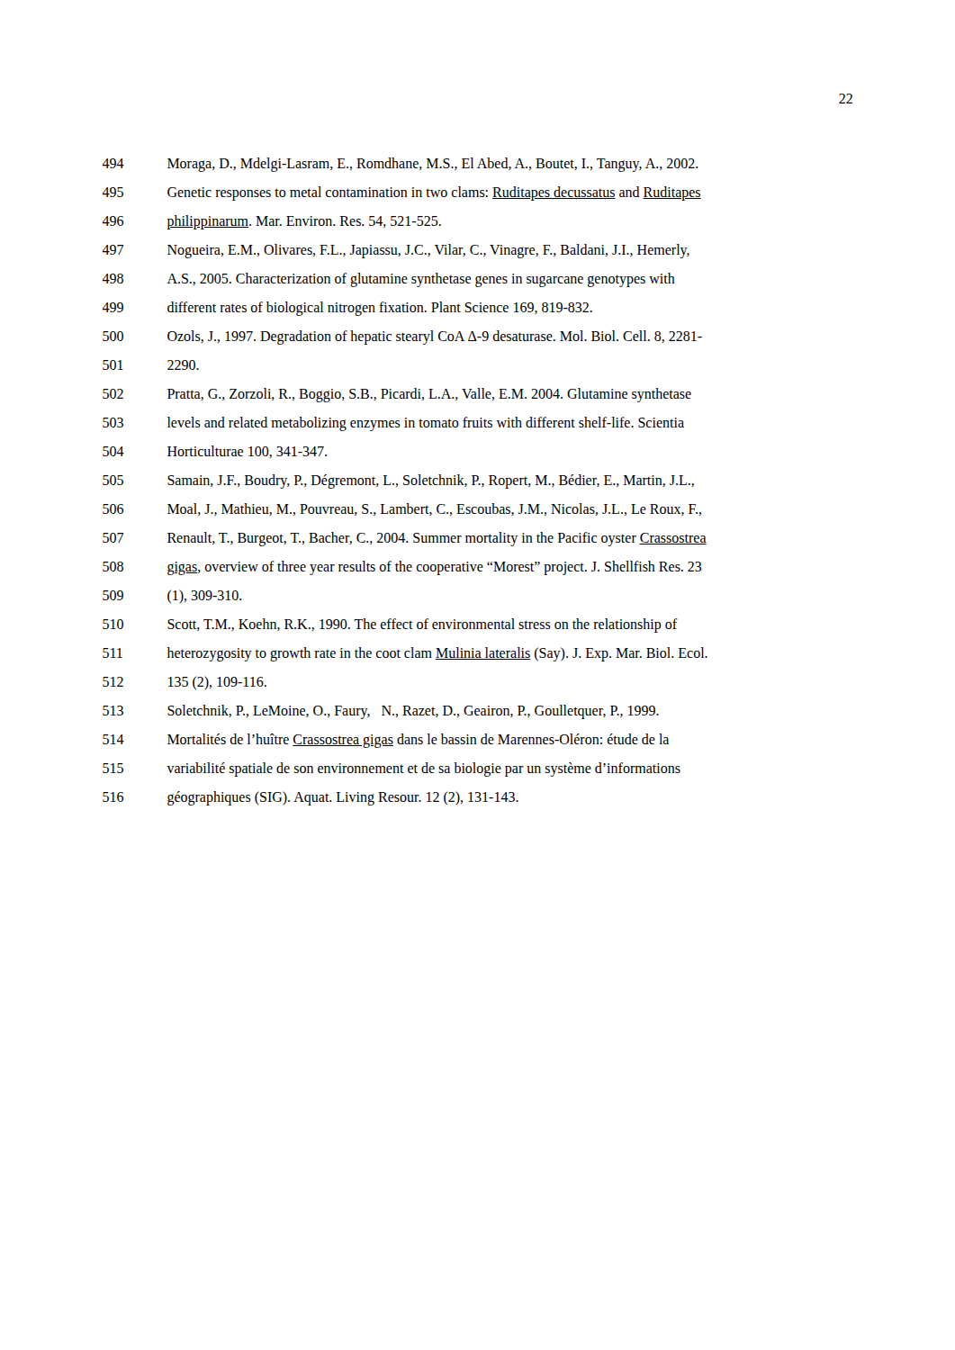22
Moraga, D., Mdelgi-Lasram, E., Romdhane, M.S., El Abed, A., Boutet, I., Tanguy, A., 2002.
Genetic responses to metal contamination in two clams: Ruditapes decussatus and Ruditapes
philippinarum. Mar. Environ. Res. 54, 521-525.
Nogueira, E.M., Olivares, F.L., Japiassu, J.C., Vilar, C., Vinagre, F., Baldani, J.I., Hemerly,
A.S., 2005. Characterization of glutamine synthetase genes in sugarcane genotypes with
different rates of biological nitrogen fixation. Plant Science 169, 819-832.
Ozols, J., 1997. Degradation of hepatic stearyl CoA Δ-9 desaturase. Mol. Biol. Cell. 8, 2281-
2290.
Pratta, G., Zorzoli, R., Boggio, S.B., Picardi, L.A., Valle, E.M. 2004. Glutamine synthetase
levels and related metabolizing enzymes in tomato fruits with different shelf-life. Scientia
Horticulturae 100, 341-347.
Samain, J.F., Boudry, P., Dégremont, L., Soletchnik, P., Ropert, M., Bédier, E., Martin, J.L.,
Moal, J., Mathieu, M., Pouvreau, S., Lambert, C., Escoubas, J.M., Nicolas, J.L., Le Roux, F.,
Renault, T., Burgeot, T., Bacher, C., 2004. Summer mortality in the Pacific oyster Crassostrea
gigas, overview of three year results of the cooperative “Morest” project. J. Shellfish Res. 23
(1), 309-310.
Scott, T.M., Koehn, R.K., 1990. The effect of environmental stress on the relationship of
heterozygosity to growth rate in the coot clam Mulinia lateralis (Say). J. Exp. Mar. Biol. Ecol.
135 (2), 109-116.
Soletchnik, P., LeMoine, O., Faury, N., Razet, D., Geairon, P., Goulletquer, P., 1999.
Mortalités de l’huître Crassostrea gigas dans le bassin de Marennes-Oléron: étude de la
variabilité spatiale de son environnement et de sa biologie par un système d’informations
géographiques (SIG). Aquat. Living Resour. 12 (2), 131-143.